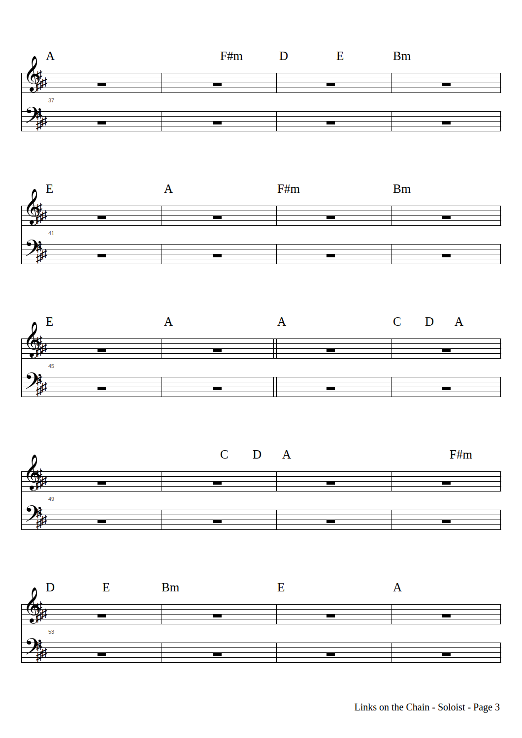A
F#m
D
E
Bm
𝄞
𝄢
♯
♯
♯
♯
♯
♯
37
E
A
F#m
Bm
𝄞
𝄢
♯
♯
♯
♯
♯
♯
41
E
A
A
C
D
A
𝄞
𝄢
♯
♯
♯
♯
♯
♯
45
C
D
A
F#m
𝄞
𝄢
♯
♯
♯
♯
♯
♯
49
D
E
Bm
E
A
𝄞
𝄢
♯
♯
♯
♯
♯
♯
53
Links on the Chain - Soloist - Page 3